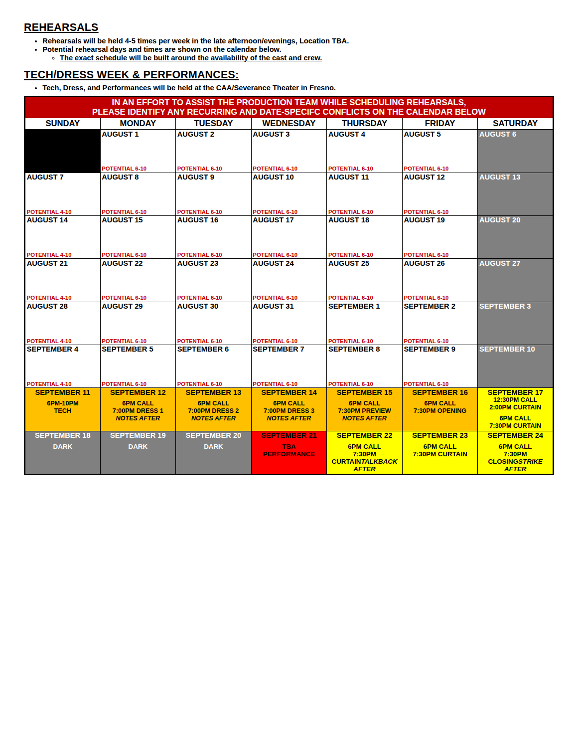REHEARSALS
Rehearsals will be held 4-5 times per week in the late afternoon/evenings, Location TBA.
Potential rehearsal days and times are shown on the calendar below.
The exact schedule will be built around the availability of the cast and crew.
TECH/DRESS WEEK & PERFORMANCES:
Tech, Dress, and Performances will be held at the CAA/Severance Theater in Fresno.
| IN AN EFFORT TO ASSIST THE PRODUCTION TEAM WHILE SCHEDULING REHEARSALS, PLEASE IDENTIFY ANY RECURRING AND DATE-SPECIFC CONFLICTS ON THE CALENDAR BELOW |
| Sunday | Monday | Tuesday | Wednesday | Thursday | Friday | Saturday |
| | August 1 Potential 6-10 | August 2 Potential 6-10 | August 3 Potential 6-10 | August 4 Potential 6-10 | August 5 Potential 6-10 | August 6 |
| August 7 Potential 4-10 | August 8 Potential 6-10 | August 9 Potential 6-10 | August 10 Potential 6-10 | August 11 Potential 6-10 | August 12 Potential 6-10 | August 13 |
| August 14 Potential 4-10 | August 15 Potential 6-10 | August 16 Potential 6-10 | August 17 Potential 6-10 | August 18 Potential 6-10 | August 19 Potential 6-10 | August 20 |
| August 21 Potential 4-10 | August 22 Potential 6-10 | August 23 Potential 6-10 | August 24 Potential 6-10 | August 25 Potential 6-10 | August 26 Potential 6-10 | August 27 |
| August 28 Potential 4-10 | August 29 Potential 6-10 | August 30 Potential 6-10 | August 31 Potential 6-10 | September 1 Potential 6-10 | September 2 Potential 6-10 | September 3 |
| September 4 Potential 4-10 | September 5 Potential 6-10 | September 6 Potential 6-10 | September 7 Potential 6-10 | September 8 Potential 6-10 | September 9 Potential 6-10 | September 10 |
| September 11 6pm-10pm Tech | September 12 6pm Call 7:00pm Dress 1 Notes After | September 13 6pm Call 7:00pm Dress 2 Notes After | September 14 6pm Call 7:00pm Dress 3 Notes After | September 15 6pm Call 7:30pm Preview Notes After | September 16 6pm Call 7:30pm Opening | September 17 12:30pm Call 2:00pm Curtain 6pm Call 7:30pm Curtain |
| September 18 Dark | September 19 Dark | September 20 Dark | September 21 TBA Performance | September 22 6pm Call 7:30pm Curtain Talkback After | September 23 6pm Call 7:30pm Curtain | September 24 6pm Call 7:30pm Closing Strike After |